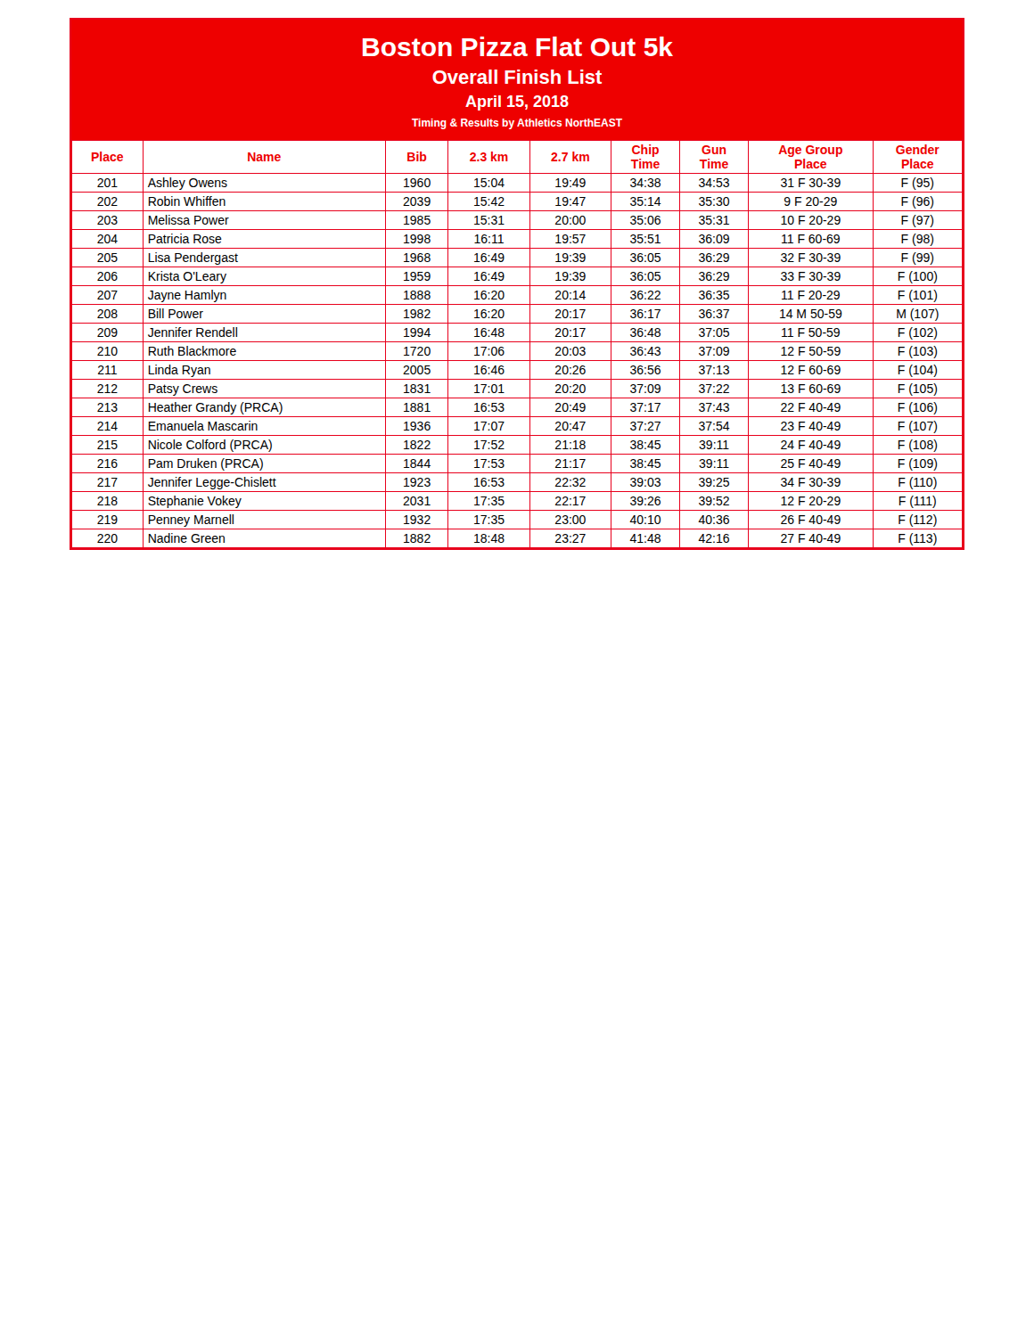Boston Pizza Flat Out 5k
Overall Finish List
April 15, 2018
Timing & Results by Athletics NorthEAST
| Place | Name | Bib | 2.3 km | 2.7 km | Chip Time | Gun Time | Age Group Place | Gender Place |
| --- | --- | --- | --- | --- | --- | --- | --- | --- |
| 201 | Ashley Owens | 1960 | 15:04 | 19:49 | 34:38 | 34:53 | 31 F 30-39 | F (95) |
| 202 | Robin Whiffen | 2039 | 15:42 | 19:47 | 35:14 | 35:30 | 9 F 20-29 | F (96) |
| 203 | Melissa Power | 1985 | 15:31 | 20:00 | 35:06 | 35:31 | 10 F 20-29 | F (97) |
| 204 | Patricia Rose | 1998 | 16:11 | 19:57 | 35:51 | 36:09 | 11 F 60-69 | F (98) |
| 205 | Lisa Pendergast | 1968 | 16:49 | 19:39 | 36:05 | 36:29 | 32 F 30-39 | F (99) |
| 206 | Krista O'Leary | 1959 | 16:49 | 19:39 | 36:05 | 36:29 | 33 F 30-39 | F (100) |
| 207 | Jayne Hamlyn | 1888 | 16:20 | 20:14 | 36:22 | 36:35 | 11 F 20-29 | F (101) |
| 208 | Bill Power | 1982 | 16:20 | 20:17 | 36:17 | 36:37 | 14 M 50-59 | M (107) |
| 209 | Jennifer Rendell | 1994 | 16:48 | 20:17 | 36:48 | 37:05 | 11 F 50-59 | F (102) |
| 210 | Ruth Blackmore | 1720 | 17:06 | 20:03 | 36:43 | 37:09 | 12 F 50-59 | F (103) |
| 211 | Linda Ryan | 2005 | 16:46 | 20:26 | 36:56 | 37:13 | 12 F 60-69 | F (104) |
| 212 | Patsy Crews | 1831 | 17:01 | 20:20 | 37:09 | 37:22 | 13 F 60-69 | F (105) |
| 213 | Heather Grandy (PRCA) | 1881 | 16:53 | 20:49 | 37:17 | 37:43 | 22 F 40-49 | F (106) |
| 214 | Emanuela Mascarin | 1936 | 17:07 | 20:47 | 37:27 | 37:54 | 23 F 40-49 | F (107) |
| 215 | Nicole Colford (PRCA) | 1822 | 17:52 | 21:18 | 38:45 | 39:11 | 24 F 40-49 | F (108) |
| 216 | Pam Druken (PRCA) | 1844 | 17:53 | 21:17 | 38:45 | 39:11 | 25 F 40-49 | F (109) |
| 217 | Jennifer Legge-Chislett | 1923 | 16:53 | 22:32 | 39:03 | 39:25 | 34 F 30-39 | F (110) |
| 218 | Stephanie Vokey | 2031 | 17:35 | 22:17 | 39:26 | 39:52 | 12 F 20-29 | F (111) |
| 219 | Penney Marnell | 1932 | 17:35 | 23:00 | 40:10 | 40:36 | 26 F 40-49 | F (112) |
| 220 | Nadine Green | 1882 | 18:48 | 23:27 | 41:48 | 42:16 | 27 F 40-49 | F (113) |